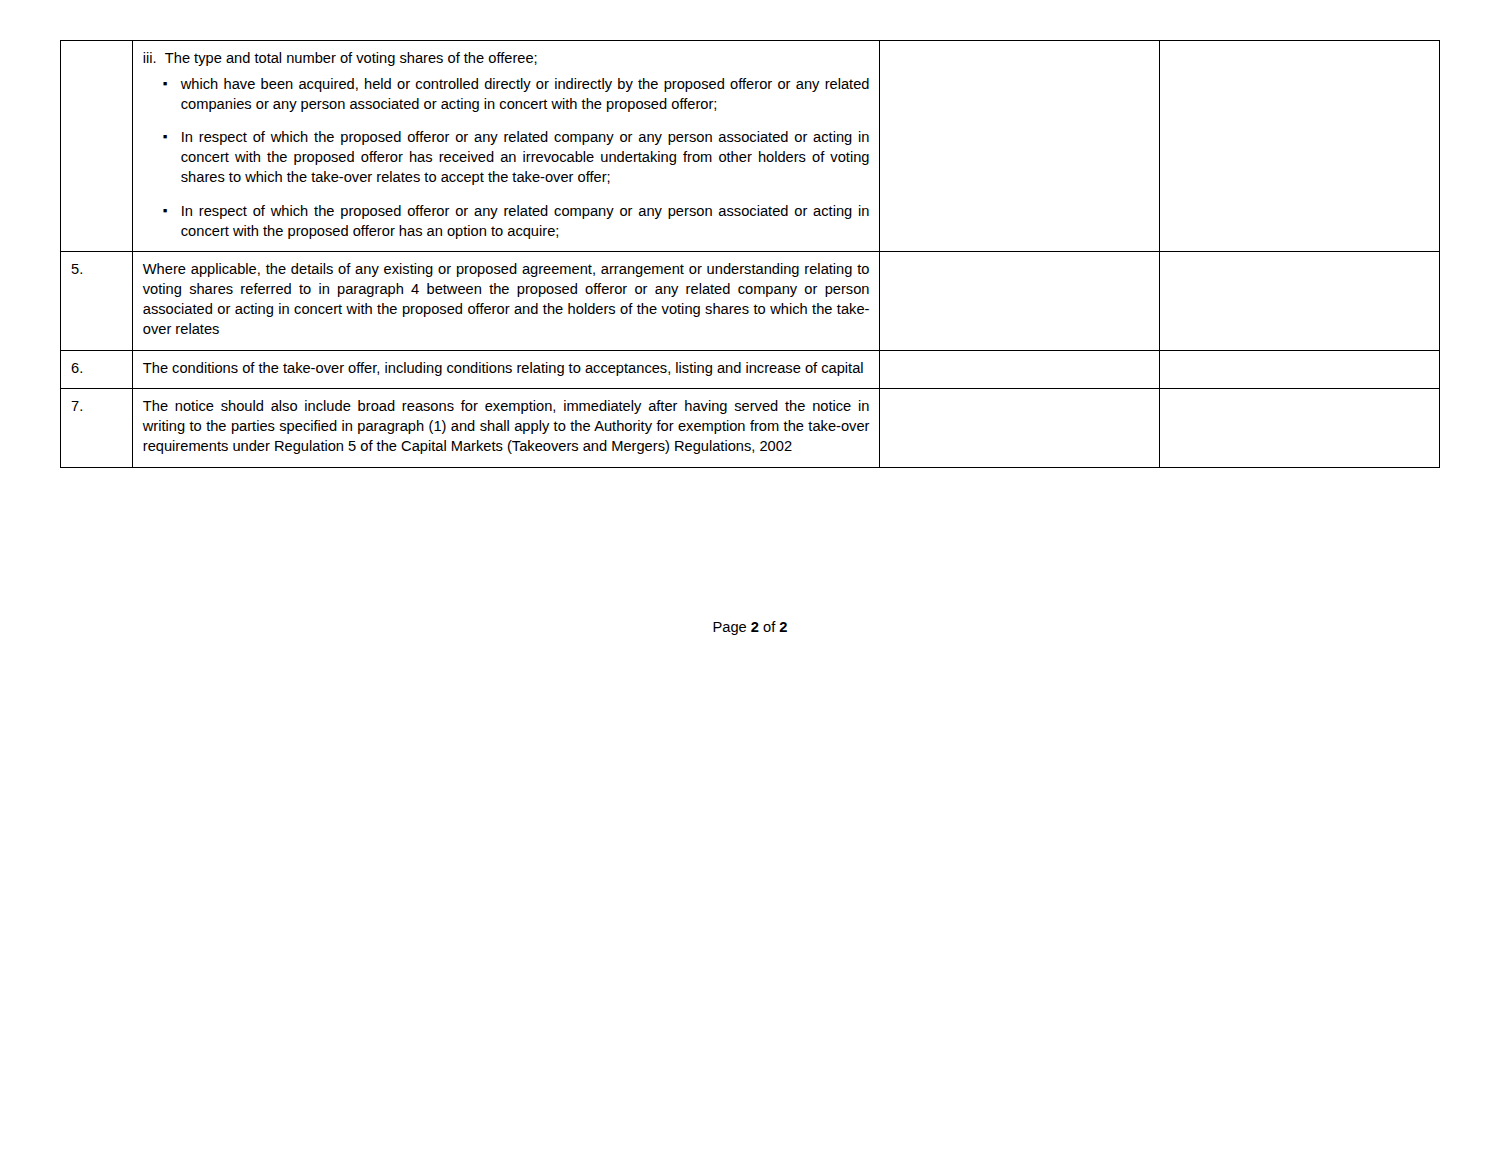| | iii. The type and total number of voting shares of the offeree; which have been acquired, held or controlled directly or indirectly by the proposed offeror or any related companies or any person associated or acting in concert with the proposed offeror; In respect of which the proposed offeror or any related company or any person associated or acting in concert with the proposed offeror has received an irrevocable undertaking from other holders of voting shares to which the take-over relates to accept the take-over offer; In respect of which the proposed offeror or any related company or any person associated or acting in concert with the proposed offeror has an option to acquire; | | |
| 5. | Where applicable, the details of any existing or proposed agreement, arrangement or understanding relating to voting shares referred to in paragraph 4 between the proposed offeror or any related company or person associated or acting in concert with the proposed offeror and the holders of the voting shares to which the take-over relates | | |
| 6. | The conditions of the take-over offer, including conditions relating to acceptances, listing and increase of capital | | |
| 7. | The notice should also include broad reasons for exemption, immediately after having served the notice in writing to the parties specified in paragraph (1) and shall apply to the Authority for exemption from the take-over requirements under Regulation 5 of the Capital Markets (Takeovers and Mergers) Regulations, 2002 | | |
Page 2 of 2